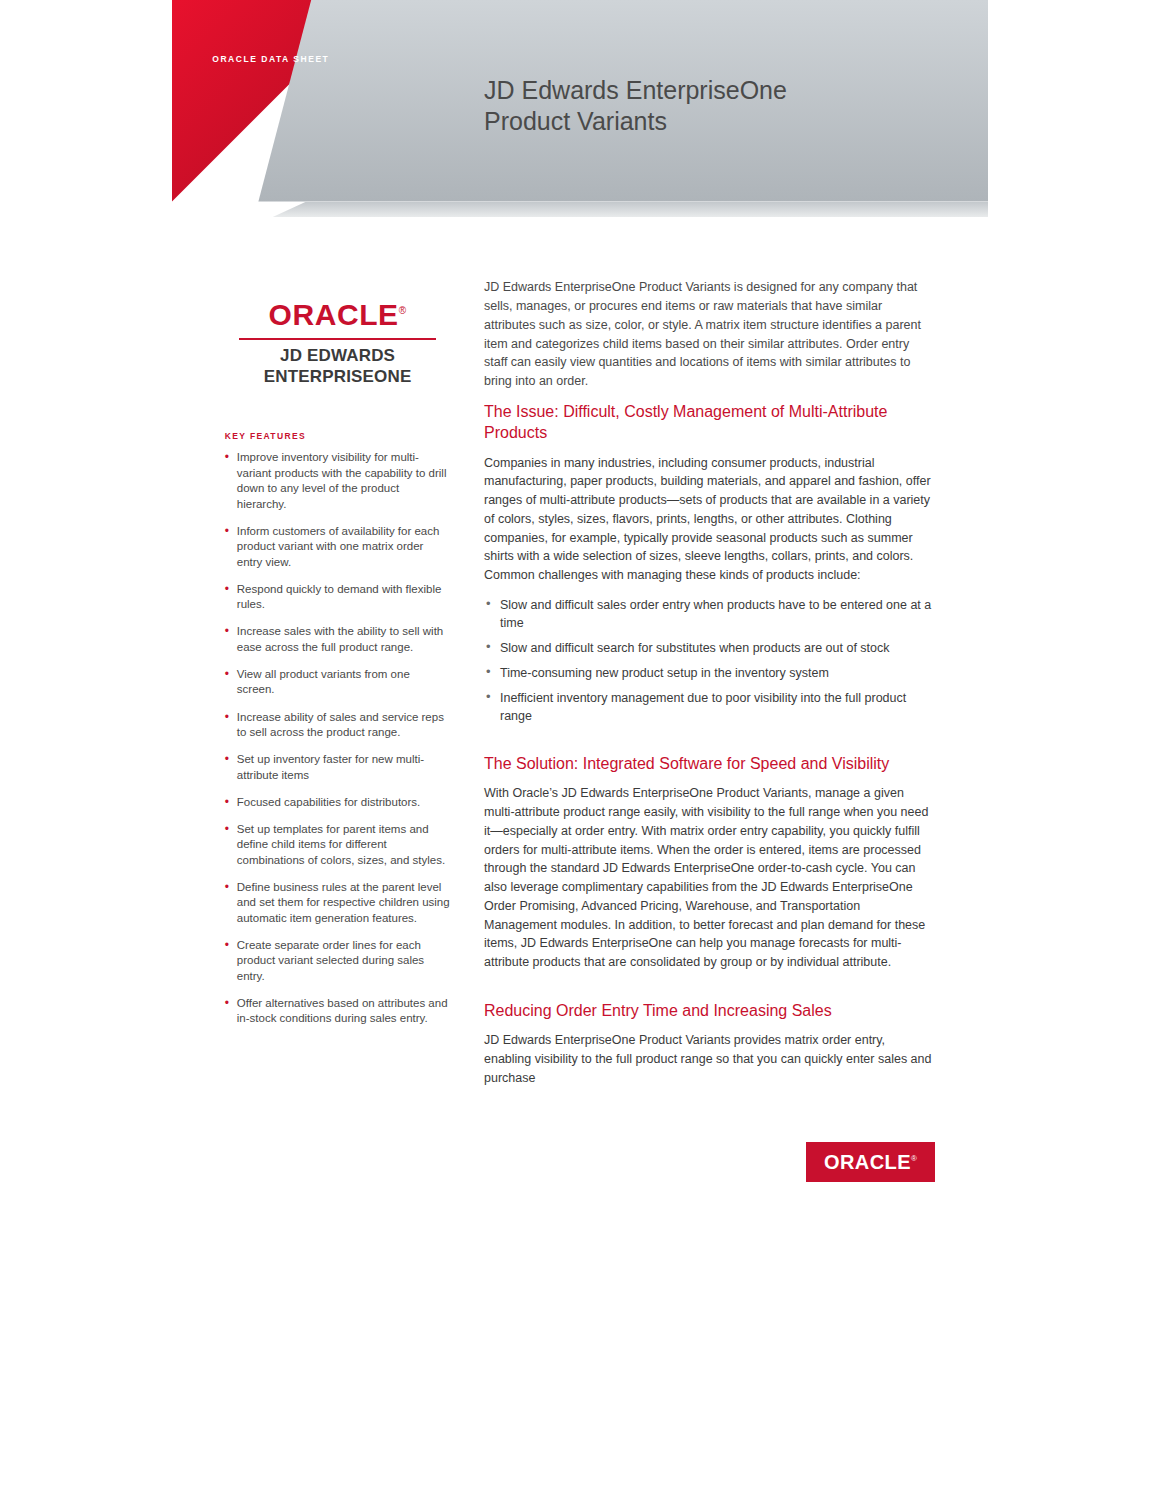ORACLE DATA SHEET
JD Edwards EnterpriseOne
Product Variants
ORACLE®
JD EDWARDS
ENTERPRISEONE
Key Features
Improve inventory visibility for multi-variant products with the capability to drill down to any level of the product hierarchy.
Inform customers of availability for each product variant with one matrix order entry view.
Respond quickly to demand with flexible rules.
Increase sales with the ability to sell with ease across the full product range.
View all product variants from one screen.
Increase ability of sales and service reps to sell across the product range.
Set up inventory faster for new multi-attribute items
Focused capabilities for distributors.
Set up templates for parent items and define child items for different combinations of colors, sizes, and styles.
Define business rules at the parent level and set them for respective children using automatic item generation features.
Create separate order lines for each product variant selected during sales entry.
Offer alternatives based on attributes and in-stock conditions during sales entry.
JD Edwards EnterpriseOne Product Variants is designed for any company that sells, manages, or procures end items or raw materials that have similar attributes such as size, color, or style. A matrix item structure identifies a parent item and categorizes child items based on their similar attributes. Order entry staff can easily view quantities and locations of items with similar attributes to bring into an order.
The Issue: Difficult, Costly Management of Multi-Attribute Products
Companies in many industries, including consumer products, industrial manufacturing, paper products, building materials, and apparel and fashion, offer ranges of multi-attribute products—sets of products that are available in a variety of colors, styles, sizes, flavors, prints, lengths, or other attributes. Clothing companies, for example, typically provide seasonal products such as summer shirts with a wide selection of sizes, sleeve lengths, collars, prints, and colors. Common challenges with managing these kinds of products include:
Slow and difficult sales order entry when products have to be entered one at a time
Slow and difficult search for substitutes when products are out of stock
Time-consuming new product setup in the inventory system
Inefficient inventory management due to poor visibility into the full product range
The Solution: Integrated Software for Speed and Visibility
With Oracle’s JD Edwards EnterpriseOne Product Variants, manage a given multi-attribute product range easily, with visibility to the full range when you need it—especially at order entry. With matrix order entry capability, you quickly fulfill orders for multi-attribute items. When the order is entered, items are processed through the standard JD Edwards EnterpriseOne order-to-cash cycle. You can also leverage complimentary capabilities from the JD Edwards EnterpriseOne Order Promising, Advanced Pricing, Warehouse, and Transportation Management modules. In addition, to better forecast and plan demand for these items, JD Edwards EnterpriseOne can help you manage forecasts for multi-attribute products that are consolidated by group or by individual attribute.
Reducing Order Entry Time and Increasing Sales
JD Edwards EnterpriseOne Product Variants provides matrix order entry, enabling visibility to the full product range so that you can quickly enter sales and purchase
ORACLE®